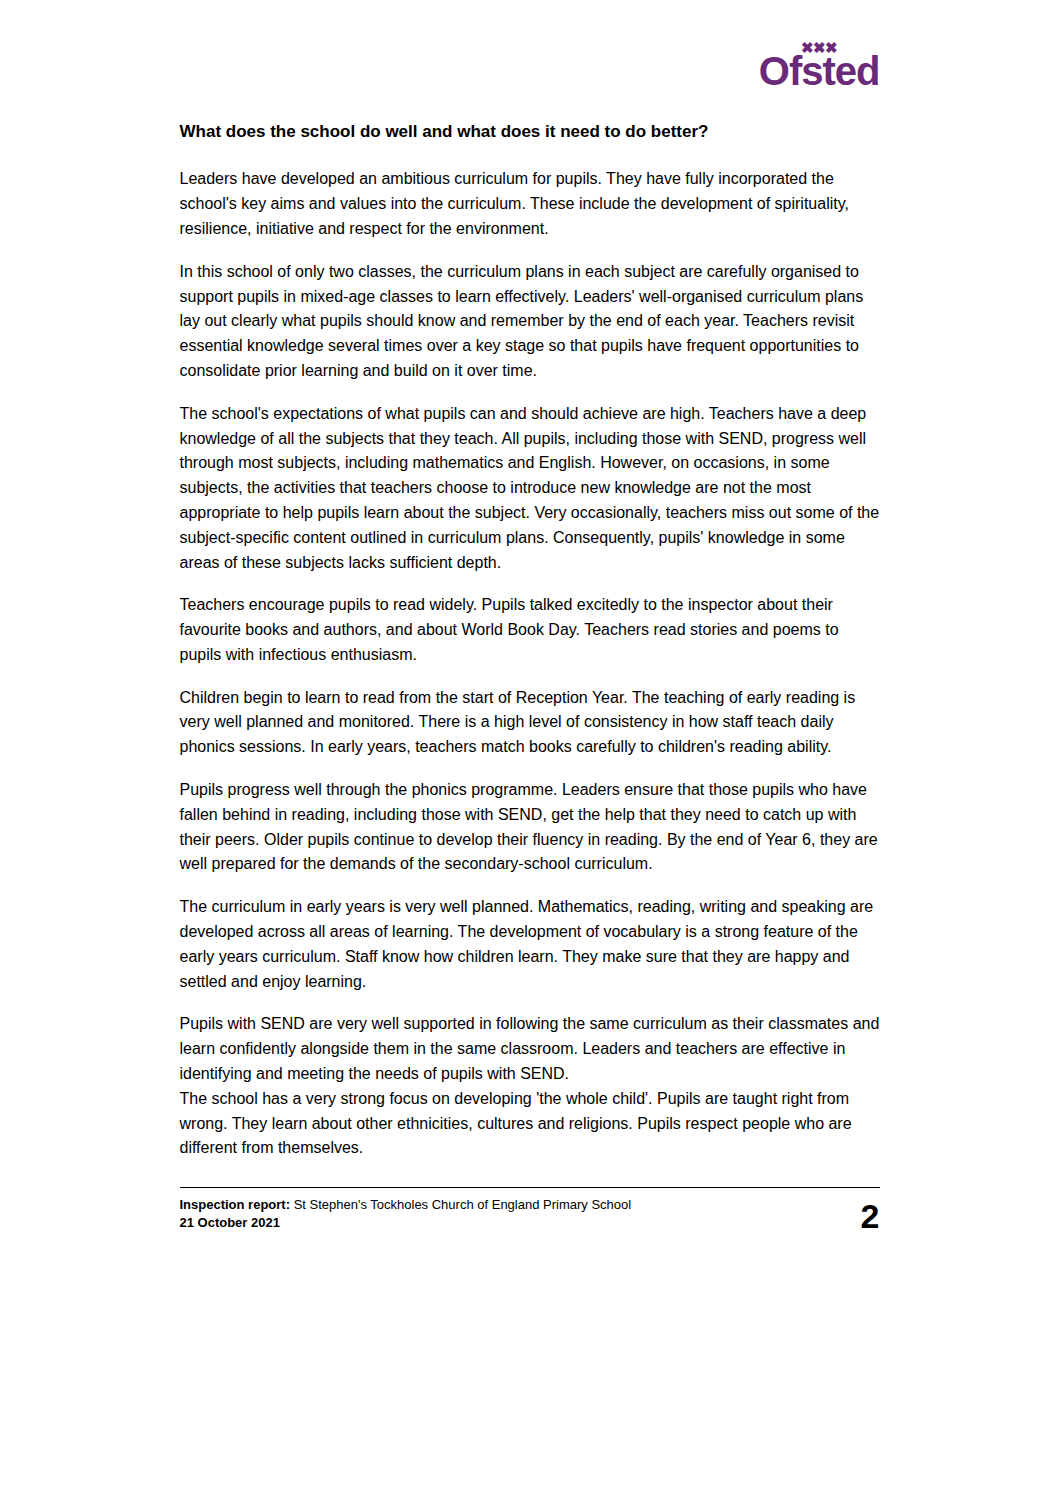✖✖✖ Ofsted
What does the school do well and what does it need to do better?
Leaders have developed an ambitious curriculum for pupils. They have fully incorporated the school's key aims and values into the curriculum. These include the development of spirituality, resilience, initiative and respect for the environment.
In this school of only two classes, the curriculum plans in each subject are carefully organised to support pupils in mixed-age classes to learn effectively. Leaders' well-organised curriculum plans lay out clearly what pupils should know and remember by the end of each year. Teachers revisit essential knowledge several times over a key stage so that pupils have frequent opportunities to consolidate prior learning and build on it over time.
The school's expectations of what pupils can and should achieve are high. Teachers have a deep knowledge of all the subjects that they teach. All pupils, including those with SEND, progress well through most subjects, including mathematics and English. However, on occasions, in some subjects, the activities that teachers choose to introduce new knowledge are not the most appropriate to help pupils learn about the subject. Very occasionally, teachers miss out some of the subject-specific content outlined in curriculum plans. Consequently, pupils' knowledge in some areas of these subjects lacks sufficient depth.
Teachers encourage pupils to read widely. Pupils talked excitedly to the inspector about their favourite books and authors, and about World Book Day. Teachers read stories and poems to pupils with infectious enthusiasm.
Children begin to learn to read from the start of Reception Year. The teaching of early reading is very well planned and monitored. There is a high level of consistency in how staff teach daily phonics sessions. In early years, teachers match books carefully to children's reading ability.
Pupils progress well through the phonics programme. Leaders ensure that those pupils who have fallen behind in reading, including those with SEND, get the help that they need to catch up with their peers. Older pupils continue to develop their fluency in reading. By the end of Year 6, they are well prepared for the demands of the secondary-school curriculum.
The curriculum in early years is very well planned. Mathematics, reading, writing and speaking are developed across all areas of learning. The development of vocabulary is a strong feature of the early years curriculum. Staff know how children learn. They make sure that they are happy and settled and enjoy learning.
Pupils with SEND are very well supported in following the same curriculum as their classmates and learn confidently alongside them in the same classroom. Leaders and teachers are effective in identifying and meeting the needs of pupils with SEND.
The school has a very strong focus on developing 'the whole child'. Pupils are taught right from wrong. They learn about other ethnicities, cultures and religions. Pupils respect people who are different from themselves.
Inspection report: St Stephen's Tockholes Church of England Primary School
21 October 2021
2